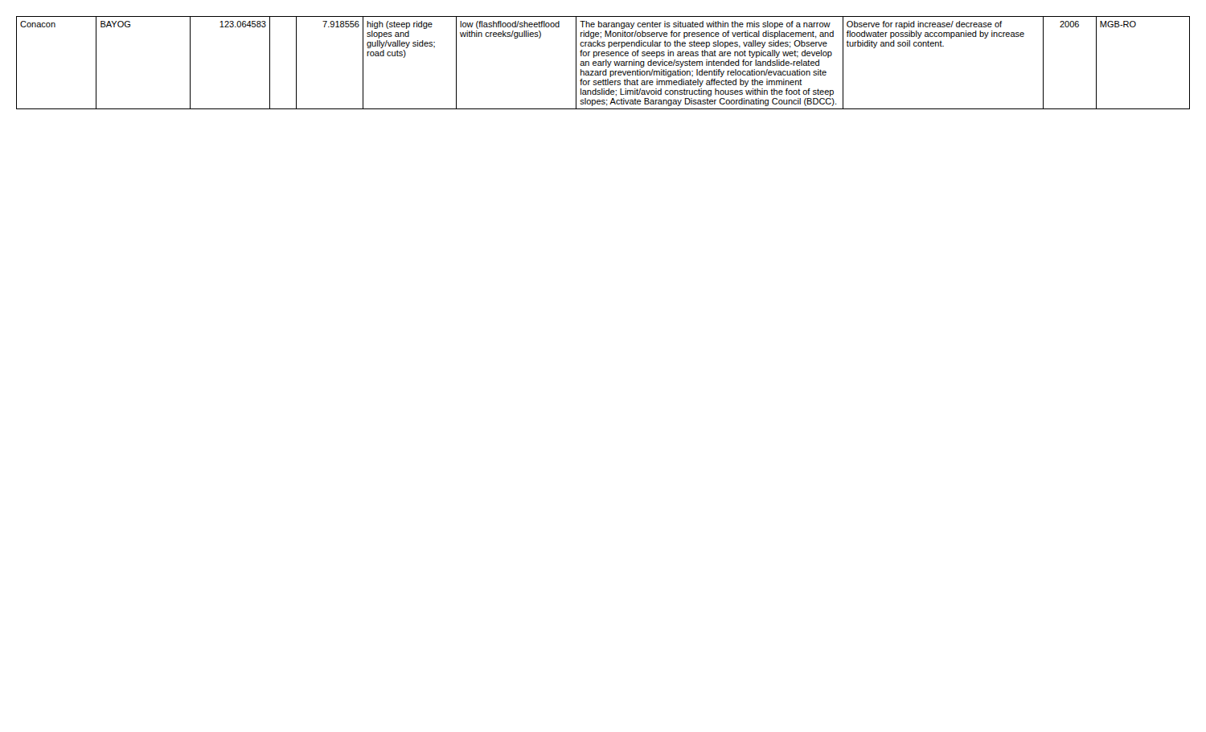| Conacon | BAYOG | 123.064583 | | 7.918556 | high (steep ridge slopes and gully/valley sides; road cuts) | low (flashflood/sheetflood within creeks/gullies) | The barangay center is situated within the mis slope of a narrow ridge; Monitor/observe for presence of vertical displacement, and cracks perpendicular to the steep slopes, valley sides; Observe for presence of seeps in areas that are not typically wet; develop an early warning device/system intended for landslide-related hazard prevention/mitigation; Identify relocation/evacuation site for settlers that are immediately affected by the imminent landslide; Limit/avoid constructing houses within the foot of steep slopes; Activate Barangay Disaster Coordinating Council (BDCC). | Observe for rapid increase/ decrease of floodwater possibly accompanied by increase turbidity and soil content. | 2006 | MGB-RO |